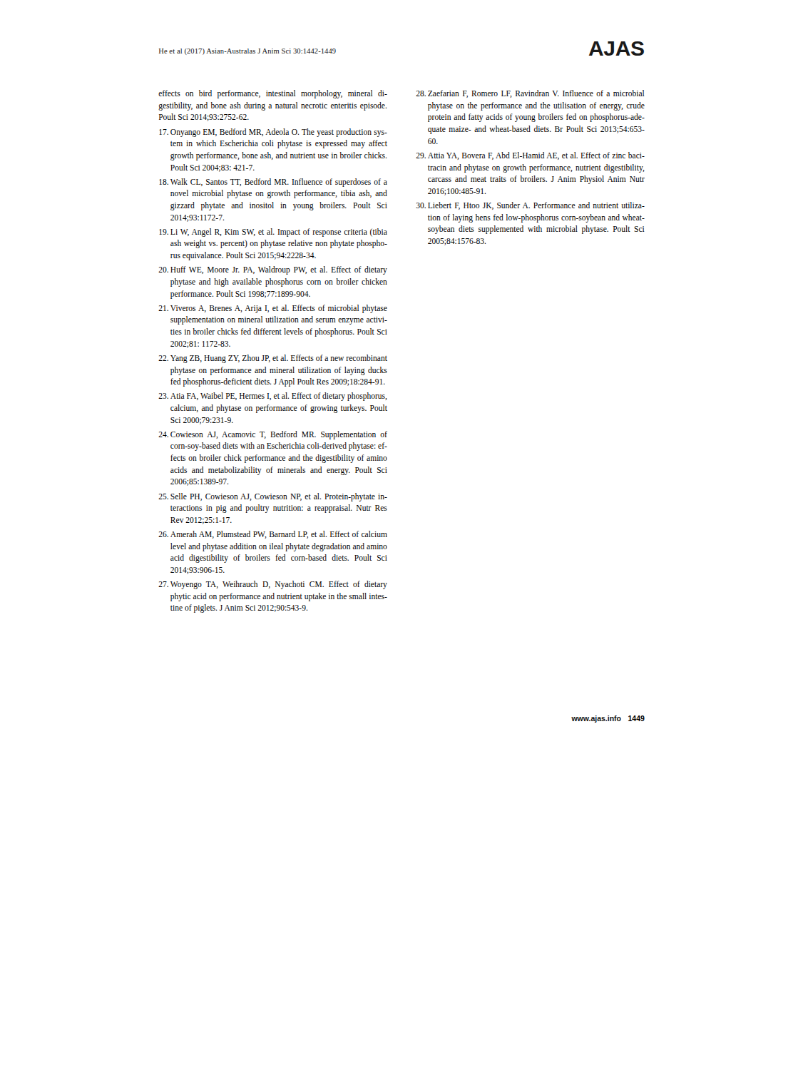He et al (2017) Asian-Australas J Anim Sci 30:1442-1449
AJAS
effects on bird performance, intestinal morphology, mineral digestibility, and bone ash during a natural necrotic enteritis episode. Poult Sci 2014;93:2752-62.
17. Onyango EM, Bedford MR, Adeola O. The yeast production system in which Escherichia coli phytase is expressed may affect growth performance, bone ash, and nutrient use in broiler chicks. Poult Sci 2004;83: 421-7.
18. Walk CL, Santos TT, Bedford MR. Influence of superdoses of a novel microbial phytase on growth performance, tibia ash, and gizzard phytate and inositol in young broilers. Poult Sci 2014;93:1172-7.
19. Li W, Angel R, Kim SW, et al. Impact of response criteria (tibia ash weight vs. percent) on phytase relative non phytate phosphorus equivalance. Poult Sci 2015;94:2228-34.
20. Huff WE, Moore Jr. PA, Waldroup PW, et al. Effect of dietary phytase and high available phosphorus corn on broiler chicken performance. Poult Sci 1998;77:1899-904.
21. Viveros A, Brenes A, Arija I, et al. Effects of microbial phytase supplementation on mineral utilization and serum enzyme activities in broiler chicks fed different levels of phosphorus. Poult Sci 2002;81: 1172-83.
22. Yang ZB, Huang ZY, Zhou JP, et al. Effects of a new recombinant phytase on performance and mineral utilization of laying ducks fed phosphorus-deficient diets. J Appl Poult Res 2009;18:284-91.
23. Atia FA, Waibel PE, Hermes I, et al. Effect of dietary phosphorus, calcium, and phytase on performance of growing turkeys. Poult Sci 2000;79:231-9.
24. Cowieson AJ, Acamovic T, Bedford MR. Supplementation of corn-soy-based diets with an Escherichia coli-derived phytase: effects on broiler chick performance and the digestibility of amino acids and metabolizability of minerals and energy. Poult Sci 2006;85:1389-97.
25. Selle PH, Cowieson AJ, Cowieson NP, et al. Protein-phytate interactions in pig and poultry nutrition: a reappraisal. Nutr Res Rev 2012;25:1-17.
26. Amerah AM, Plumstead PW, Barnard LP, et al. Effect of calcium level and phytase addition on ileal phytate degradation and amino acid digestibility of broilers fed corn-based diets. Poult Sci 2014;93:906-15.
27. Woyengo TA, Weihrauch D, Nyachoti CM. Effect of dietary phytic acid on performance and nutrient uptake in the small intestine of piglets. J Anim Sci 2012;90:543-9.
28. Zaefarian F, Romero LF, Ravindran V. Influence of a microbial phytase on the performance and the utilisation of energy, crude protein and fatty acids of young broilers fed on phosphorus-adequate maize- and wheat-based diets. Br Poult Sci 2013;54:653-60.
29. Attia YA, Bovera F, Abd El-Hamid AE, et al. Effect of zinc bacitracin and phytase on growth performance, nutrient digestibility, carcass and meat traits of broilers. J Anim Physiol Anim Nutr 2016;100:485-91.
30. Liebert F, Htoo JK, Sunder A. Performance and nutrient utilization of laying hens fed low-phosphorus corn-soybean and wheat-soybean diets supplemented with microbial phytase. Poult Sci 2005;84:1576-83.
www.ajas.info 1449